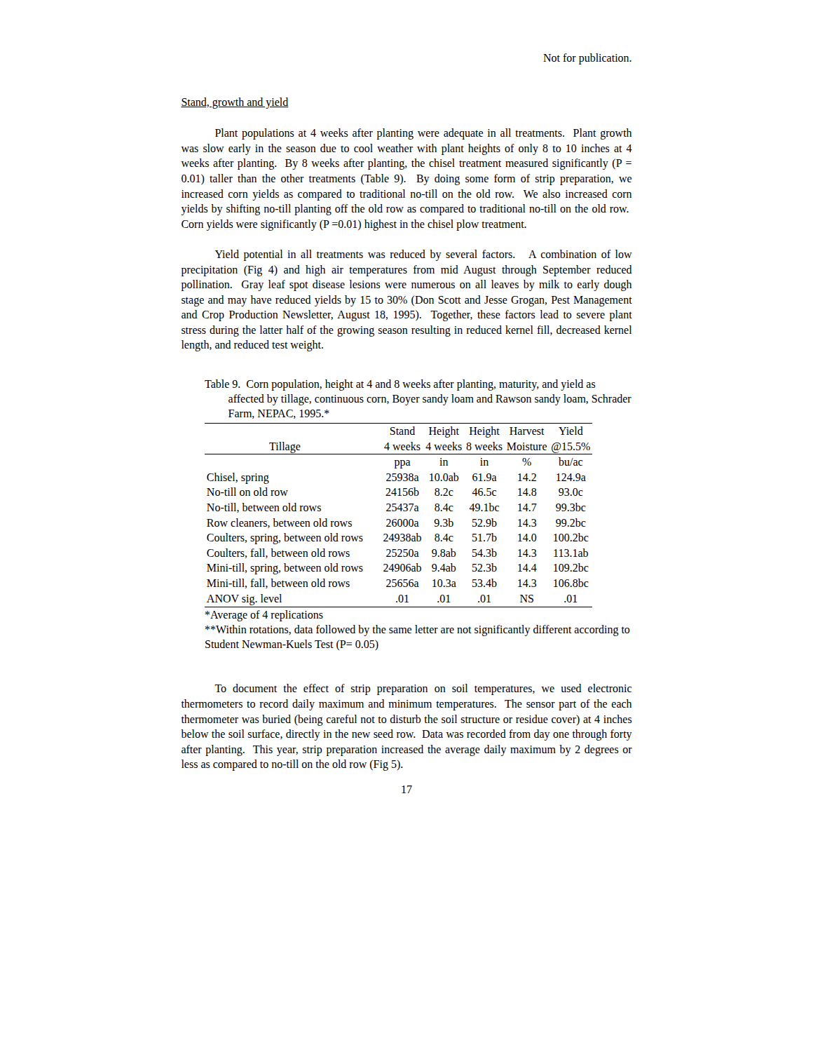Not for publication.
Stand, growth and yield
Plant populations at 4 weeks after planting were adequate in all treatments. Plant growth was slow early in the season due to cool weather with plant heights of only 8 to 10 inches at 4 weeks after planting. By 8 weeks after planting, the chisel treatment measured significantly (P = 0.01) taller than the other treatments (Table 9). By doing some form of strip preparation, we increased corn yields as compared to traditional no-till on the old row. We also increased corn yields by shifting no-till planting off the old row as compared to traditional no-till on the old row. Corn yields were significantly (P =0.01) highest in the chisel plow treatment.
Yield potential in all treatments was reduced by several factors. A combination of low precipitation (Fig 4) and high air temperatures from mid August through September reduced pollination. Gray leaf spot disease lesions were numerous on all leaves by milk to early dough stage and may have reduced yields by 15 to 30% (Don Scott and Jesse Grogan, Pest Management and Crop Production Newsletter, August 18, 1995). Together, these factors lead to severe plant stress during the latter half of the growing season resulting in reduced kernel fill, decreased kernel length, and reduced test weight.
Table 9. Corn population, height at 4 and 8 weeks after planting, maturity, and yield as affected by tillage, continuous corn, Boyer sandy loam and Rawson sandy loam, Schrader Farm, NEPAC, 1995.*
| | Stand | Height | Height | Harvest | Yield |
| Tillage | 4 weeks | 4 weeks | 8 weeks | Moisture | @15.5% |
| | ppa | in | in | % | bu/ac |
| Chisel, spring | 25938a | 10.0ab | 61.9a | 14.2 | 124.9a |
| No-till on old row | 24156b | 8.2c | 46.5c | 14.8 | 93.0c |
| No-till, between old rows | 25437a | 8.4c | 49.1bc | 14.7 | 99.3bc |
| Row cleaners, between old rows | 26000a | 9.3b | 52.9b | 14.3 | 99.2bc |
| Coulters, spring, between old rows | 24938ab | 8.4c | 51.7b | 14.0 | 100.2bc |
| Coulters, fall, between old rows | 25250a | 9.8ab | 54.3b | 14.3 | 113.1ab |
| Mini-till, spring, between old rows | 24906ab | 9.4ab | 52.3b | 14.4 | 109.2bc |
| Mini-till, fall, between old rows | 25656a | 10.3a | 53.4b | 14.3 | 106.8bc |
| ANOV sig. level | .01 | .01 | .01 | NS | .01 |
*Average of 4 replications
**Within rotations, data followed by the same letter are not significantly different according to Student Newman-Kuels Test (P= 0.05)
To document the effect of strip preparation on soil temperatures, we used electronic thermometers to record daily maximum and minimum temperatures. The sensor part of the each thermometer was buried (being careful not to disturb the soil structure or residue cover) at 4 inches below the soil surface, directly in the new seed row. Data was recorded from day one through forty after planting. This year, strip preparation increased the average daily maximum by 2 degrees or less as compared to no-till on the old row (Fig 5).
17